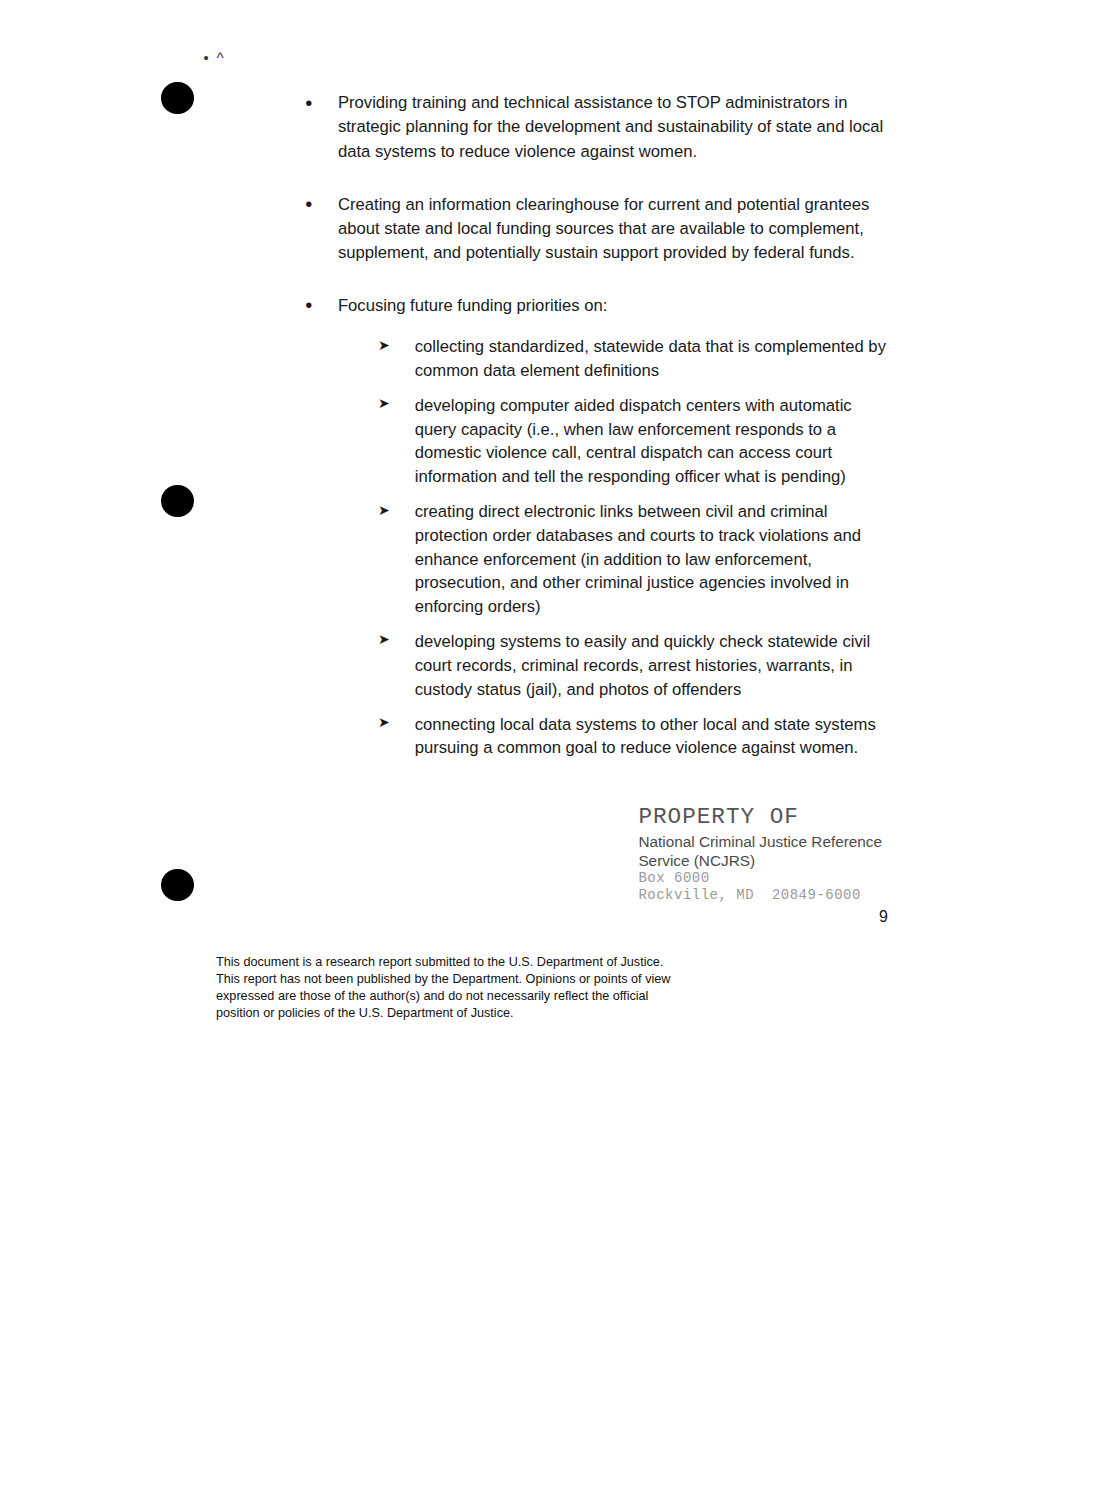• ^
Providing training and technical assistance to STOP administrators in strategic planning for the development and sustainability of state and local data systems to reduce violence against women.
Creating an information clearinghouse for current and potential grantees about state and local funding sources that are available to complement, supplement, and potentially sustain support provided by federal funds.
Focusing future funding priorities on:
collecting standardized, statewide data that is complemented by common data element definitions
developing computer aided dispatch centers with automatic query capacity (i.e., when law enforcement responds to a domestic violence call, central dispatch can access court information and tell the responding officer what is pending)
creating direct electronic links between civil and criminal protection order databases and courts to track violations and enhance enforcement (in addition to law enforcement, prosecution, and other criminal justice agencies involved in enforcing orders)
developing systems to easily and quickly check statewide civil court records, criminal records, arrest histories, warrants, in custody status (jail), and photos of offenders
connecting local data systems to other local and state systems pursuing a common goal to reduce violence against women.
PROPERTY OF
National Criminal Justice Reference Service (NCJRS)
Box 6000
Rockville, MD 20849-6000
9
This document is a research report submitted to the U.S. Department of Justice.
This report has not been published by the Department. Opinions or points of view
expressed are those of the author(s) and do not necessarily reflect the official
position or policies of the U.S. Department of Justice.